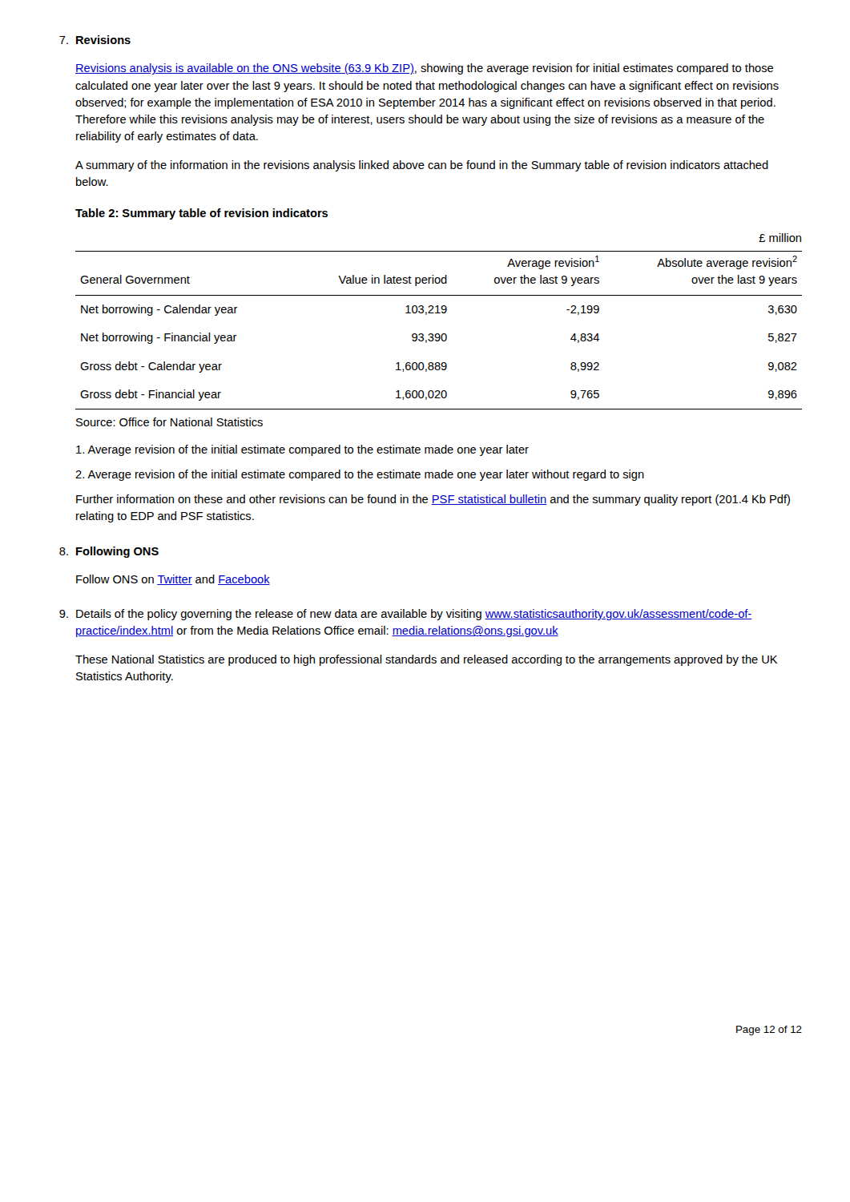Revisions
Revisions analysis is available on the ONS website (63.9 Kb ZIP), showing the average revision for initial estimates compared to those calculated one year later over the last 9 years. It should be noted that methodological changes can have a significant effect on revisions observed; for example the implementation of ESA 2010 in September 2014 has a significant effect on revisions observed in that period. Therefore while this revisions analysis may be of interest, users should be wary about using the size of revisions as a measure of the reliability of early estimates of data.
A summary of the information in the revisions analysis linked above can be found in the Summary table of revision indicators attached below.
Table 2: Summary table of revision indicators
£ million
| General Government | Value in latest period | Average revision 1 over the last 9 years | Absolute average revision 2 over the last 9 years |
| --- | --- | --- | --- |
| Net borrowing - Calendar year | 103,219 | -2,199 | 3,630 |
| Net borrowing - Financial year | 93,390 | 4,834 | 5,827 |
| Gross debt - Calendar year | 1,600,889 | 8,992 | 9,082 |
| Gross debt - Financial year | 1,600,020 | 9,765 | 9,896 |
Source: Office for National Statistics
1. Average revision of the initial estimate compared to the estimate made one year later
2. Average revision of the initial estimate compared to the estimate made one year later without regard to sign
Further information on these and other revisions can be found in the PSF statistical bulletin and the summary quality report (201.4 Kb Pdf) relating to EDP and PSF statistics.
Following ONS
Follow ONS on Twitter and Facebook
Details of the policy governing the release of new data are available by visiting www.statisticsauthority.gov.uk/assessment/code-of-practice/index.html or from the Media Relations Office email: media.relations@ons.gsi.gov.uk
These National Statistics are produced to high professional standards and released according to the arrangements approved by the UK Statistics Authority.
Page 12 of 12